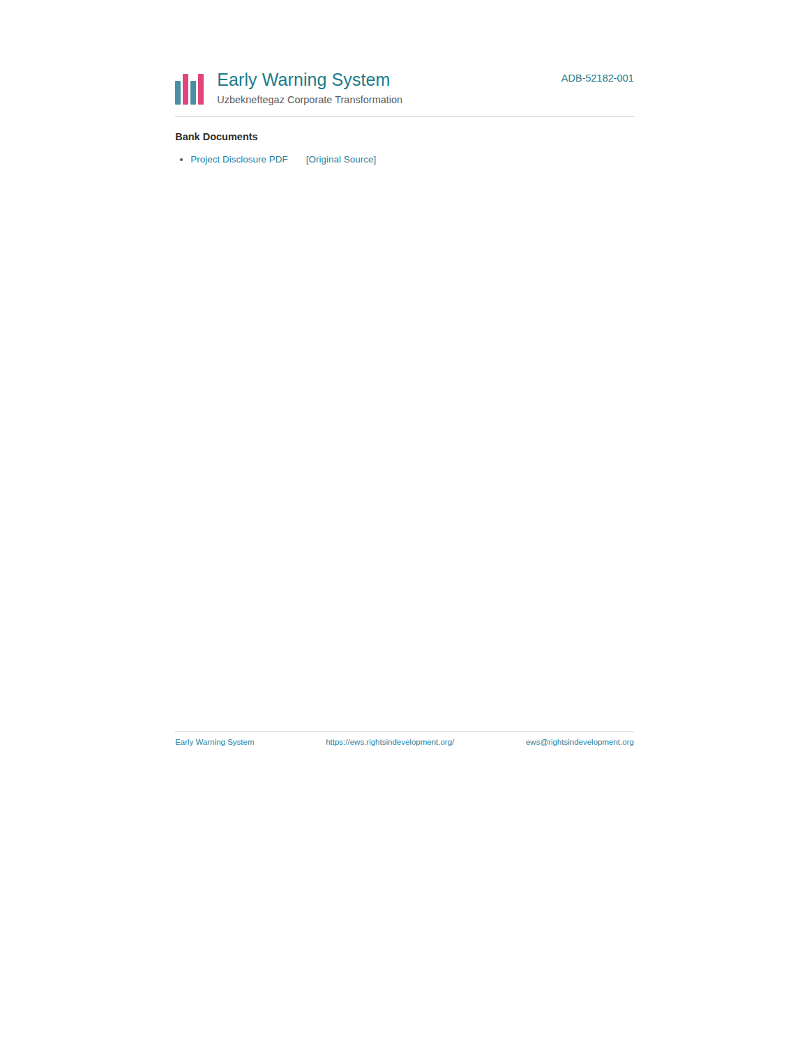Early Warning System
Uzbekneftegaz Corporate Transformation
ADB-52182-001
Bank Documents
Project Disclosure PDF [Original Source]
Early Warning System
https://ews.rightsindevelopment.org/
ews@rightsindevelopment.org